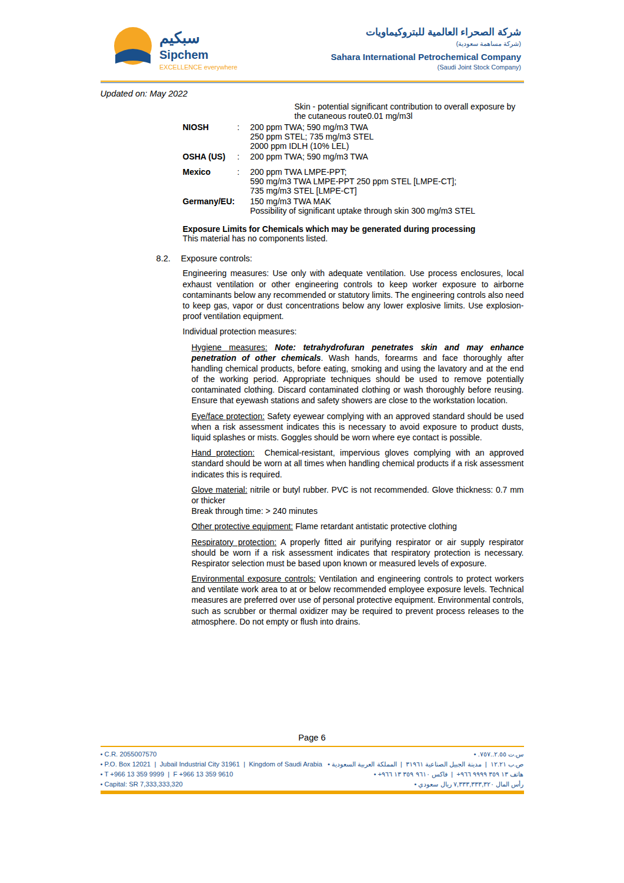سبكيم Sipchem EXCELLENCE everywhere
شركة الصحراء العالمية للبتروكيماويات (شركة مساهمة سعودية) Sahara International Petrochemical Company (Saudi Joint Stock Company)
Updated on: May 2022
Skin - potential significant contribution to overall exposure by the cutaneous route0.01 mg/m3l
| NIOSH | : | 200 ppm TWA; 590 mg/m3 TWA 250 ppm STEL; 735 mg/m3 STEL 2000 ppm IDLH (10% LEL) |
| OSHA (US) | : | 200 ppm TWA; 590 mg/m3 TWA |
| Mexico | : | 200 ppm TWA LMPE-PPT; 590 mg/m3 TWA LMPE-PPT 250 ppm STEL [LMPE-CT]; 735 mg/m3 STEL [LMPE-CT] |
| Germany/EU: | | 150 mg/m3 TWA MAK Possibility of significant uptake through skin 300 mg/m3 STEL |
Exposure Limits for Chemicals which may be generated during processing
This material has no components listed.
8.2. Exposure controls:
Engineering measures: Use only with adequate ventilation. Use process enclosures, local exhaust ventilation or other engineering controls to keep worker exposure to airborne contaminants below any recommended or statutory limits. The engineering controls also need to keep gas, vapor or dust concentrations below any lower explosive limits. Use explosion-proof ventilation equipment.
Individual protection measures:
Hygiene measures: Note: tetrahydrofuran penetrates skin and may enhance penetration of other chemicals. Wash hands, forearms and face thoroughly after handling chemical products, before eating, smoking and using the lavatory and at the end of the working period. Appropriate techniques should be used to remove potentially contaminated clothing. Discard contaminated clothing or wash thoroughly before reusing. Ensure that eyewash stations and safety showers are close to the workstation location.
Eye/face protection: Safety eyewear complying with an approved standard should be used when a risk assessment indicates this is necessary to avoid exposure to product dusts, liquid splashes or mists. Goggles should be worn where eye contact is possible.
Hand protection: Chemical-resistant, impervious gloves complying with an approved standard should be worn at all times when handling chemical products if a risk assessment indicates this is required.
Glove material: nitrile or butyl rubber. PVC is not recommended. Glove thickness: 0.7 mm or thicker
Break through time: > 240 minutes
Other protective equipment: Flame retardant antistatic protective clothing
Respiratory protection: A properly fitted air purifying respirator or air supply respirator should be worn if a risk assessment indicates that respiratory protection is necessary. Respirator selection must be based upon known or measured levels of exposure.
Environmental exposure controls: Ventilation and engineering controls to protect workers and ventilate work area to at or below recommended employee exposure levels. Technical measures are preferred over use of personal protective equipment. Environmental controls, such as scrubber or thermal oxidizer may be required to prevent process releases to the atmosphere. Do not empty or flush into drains.
Page 6
• C.R. 2055007570
• P.O. Box 12021 | Jubail Industrial City 31961 | Kingdom of Saudi Arabia
• T +966 13 359 9999 | F +966 13 359 9610
• Capital: SR 7,333,333,320
س.ت ٢.٥٥..٧٥٧. •
ص.ب ١٢.٢١ | مدينة الجبيل الصناعية ٣١٩٦١ | المملكة العربية السعودية •
هاتف ١٣ ٣٥٩ ٩٩٩٩ ٩٦٦+ | فاكس ٩٦١٠ ٣٥٩ ١٣ ٩٦٦+ •
رأس المال ٧,٣٣٣,٣٣٣,٣٢٠ ريال سعودي •